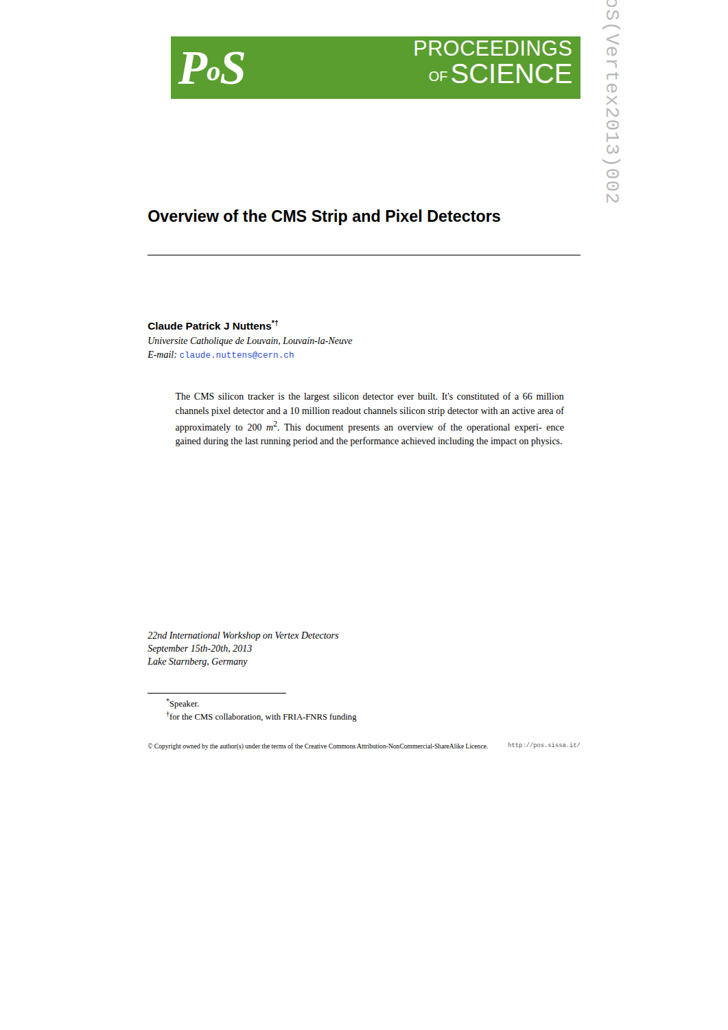Po S
PROCEEDINGS OFSCIENCE
PoS(Vertex2013)002
Overview of the CMS Strip and Pixel Detectors
Claude Patrick J Nuttens*†
Universite Catholique de Louvain, Louvain-la-Neuve
E-mail: claude.nuttens@cern.ch
The CMS silicon tracker is the largest silicon detector ever built. It's constituted of a 66 million channels pixel detector and a 10 million readout channels silicon strip detector with an active area of approximately to 200 m2. This document presents an overview of the operational experi- ence gained during the last running period and the performance achieved including the impact on physics.
22nd International Workshop on Vertex Detectors
September 15th-20th, 2013
Lake Starnberg, Germany
*Speaker.
†for the CMS collaboration, with FRIA-FNRS funding
http://pos.sissa.it/ © Copyright owned by the author(s) under the terms of the Creative Commons Attribution-NonCommercial-ShareAlike Licence.